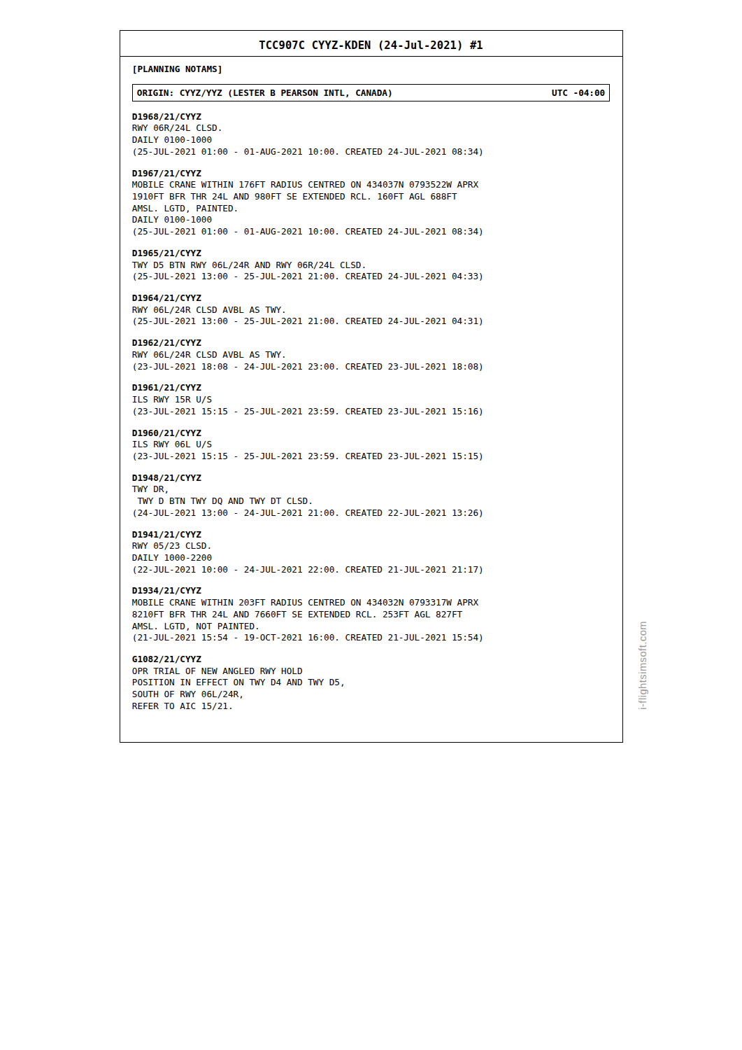TCC907C CYYZ-KDEN (24-Jul-2021) #1
[PLANNING NOTAMS]
ORIGIN: CYYZ/YYZ (LESTER B PEARSON INTL, CANADA) UTC -04:00
D1968/21/CYYZ
RWY 06R/24L CLSD. DAILY 0100-1000 (25-JUL-2021 01:00 - 01-AUG-2021 10:00. CREATED 24-JUL-2021 08:34)
D1967/21/CYYZ
MOBILE CRANE WITHIN 176FT RADIUS CENTRED ON 434037N 0793522W APRX 1910FT BFR THR 24L AND 980FT SE EXTENDED RCL. 160FT AGL 688FT AMSL. LGTD, PAINTED. DAILY 0100-1000 (25-JUL-2021 01:00 - 01-AUG-2021 10:00. CREATED 24-JUL-2021 08:34)
D1965/21/CYYZ
TWY D5 BTN RWY 06L/24R AND RWY 06R/24L CLSD. (25-JUL-2021 13:00 - 25-JUL-2021 21:00. CREATED 24-JUL-2021 04:33)
D1964/21/CYYZ
RWY 06L/24R CLSD AVBL AS TWY. (25-JUL-2021 13:00 - 25-JUL-2021 21:00. CREATED 24-JUL-2021 04:31)
D1962/21/CYYZ
RWY 06L/24R CLSD AVBL AS TWY. (23-JUL-2021 18:08 - 24-JUL-2021 23:00. CREATED 23-JUL-2021 18:08)
D1961/21/CYYZ
ILS RWY 15R U/S (23-JUL-2021 15:15 - 25-JUL-2021 23:59. CREATED 23-JUL-2021 15:16)
D1960/21/CYYZ
ILS RWY 06L U/S (23-JUL-2021 15:15 - 25-JUL-2021 23:59. CREATED 23-JUL-2021 15:15)
D1948/21/CYYZ
TWY DR, TWY D BTN TWY DQ AND TWY DT CLSD. (24-JUL-2021 13:00 - 24-JUL-2021 21:00. CREATED 22-JUL-2021 13:26)
D1941/21/CYYZ
RWY 05/23 CLSD. DAILY 1000-2200 (22-JUL-2021 10:00 - 24-JUL-2021 22:00. CREATED 21-JUL-2021 21:17)
D1934/21/CYYZ
MOBILE CRANE WITHIN 203FT RADIUS CENTRED ON 434032N 0793317W APRX 8210FT BFR THR 24L AND 7660FT SE EXTENDED RCL. 253FT AGL 827FT AMSL. LGTD, NOT PAINTED. (21-JUL-2021 15:54 - 19-OCT-2021 16:00. CREATED 21-JUL-2021 15:54)
G1082/21/CYYZ
OPR TRIAL OF NEW ANGLED RWY HOLD POSITION IN EFFECT ON TWY D4 AND TWY D5, SOUTH OF RWY 06L/24R, REFER TO AIC 15/21.
i-flightsimsoft.com